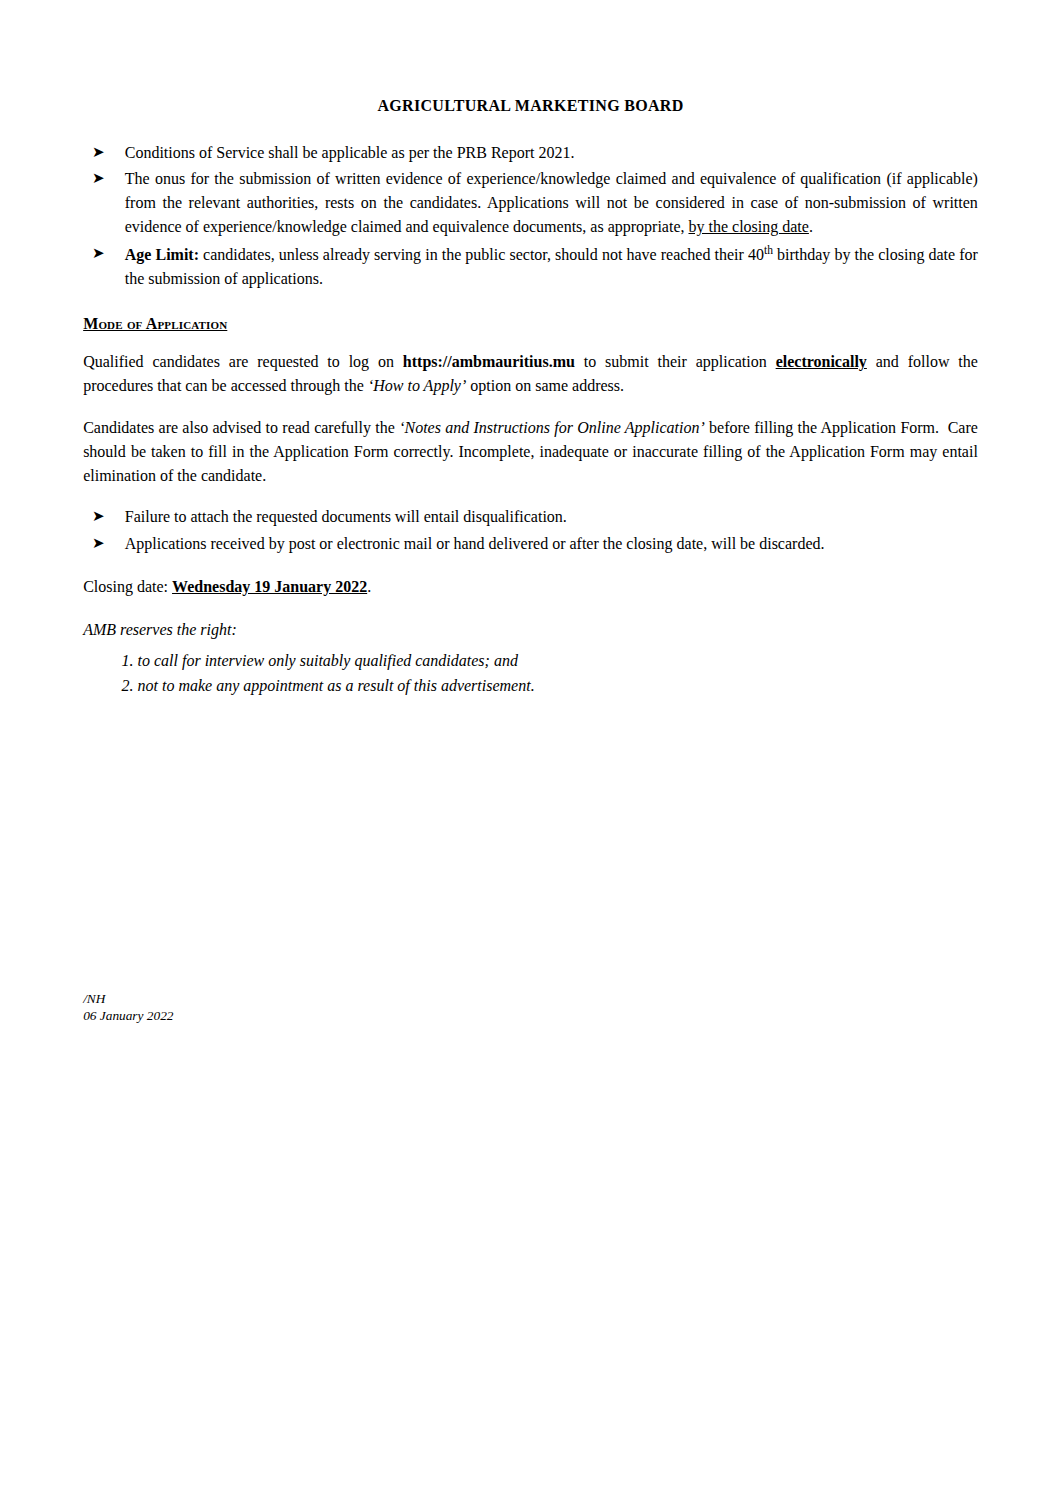AGRICULTURAL MARKETING BOARD
Conditions of Service shall be applicable as per the PRB Report 2021.
The onus for the submission of written evidence of experience/knowledge claimed and equivalence of qualification (if applicable) from the relevant authorities, rests on the candidates. Applications will not be considered in case of non-submission of written evidence of experience/knowledge claimed and equivalence documents, as appropriate, by the closing date.
Age Limit: candidates, unless already serving in the public sector, should not have reached their 40th birthday by the closing date for the submission of applications.
Mode of Application
Qualified candidates are requested to log on https://ambmauritius.mu to submit their application electronically and follow the procedures that can be accessed through the ‘How to Apply’ option on same address.
Candidates are also advised to read carefully the ‘Notes and Instructions for Online Application’ before filling the Application Form. Care should be taken to fill in the Application Form correctly. Incomplete, inadequate or inaccurate filling of the Application Form may entail elimination of the candidate.
Failure to attach the requested documents will entail disqualification.
Applications received by post or electronic mail or hand delivered or after the closing date, will be discarded.
Closing date: Wednesday 19 January 2022.
AMB reserves the right:
to call for interview only suitably qualified candidates; and
not to make any appointment as a result of this advertisement.
/NH
06 January 2022